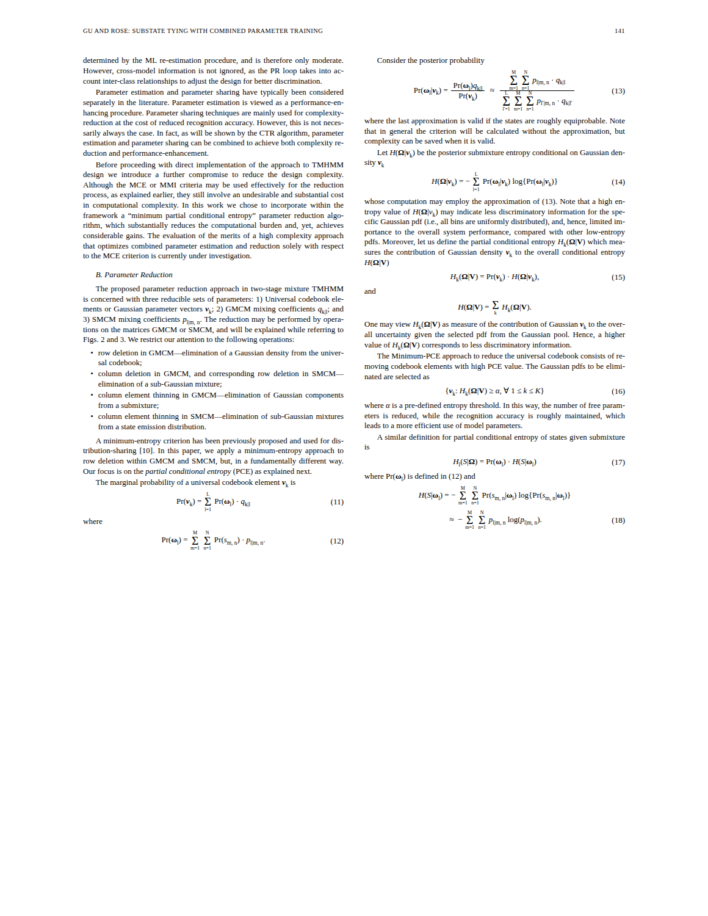GU AND ROSE: SUBSTATE TYING WITH COMBINED PARAMETER TRAINING
141
determined by the ML re-estimation procedure, and is therefore only moderate. However, cross-model information is not ignored, as the PR loop takes into account inter-class relationships to adjust the design for better discrimination.
Parameter estimation and parameter sharing have typically been considered separately in the literature. Parameter estimation is viewed as a performance-enhancing procedure. Parameter sharing techniques are mainly used for complexity-reduction at the cost of reduced recognition accuracy. However, this is not necessarily always the case. In fact, as will be shown by the CTR algorithm, parameter estimation and parameter sharing can be combined to achieve both complexity reduction and performance-enhancement.
Before proceeding with direct implementation of the approach to TMHMM design we introduce a further compromise to reduce the design complexity. Although the MCE or MMI criteria may be used effectively for the reduction process, as explained earlier, they still involve an undesirable and substantial cost in computational complexity. In this work we chose to incorporate within the framework a “minimum partial conditional entropy” parameter reduction algorithm, which substantially reduces the computational burden and, yet, achieves considerable gains. The evaluation of the merits of a high complexity approach that optimizes combined parameter estimation and reduction solely with respect to the MCE criterion is currently under investigation.
B. Parameter Reduction
The proposed parameter reduction approach in two-stage mixture TMHMM is concerned with three reducible sets of parameters: 1) Universal codebook elements or Gaussian parameter vectors vk; 2) GMCM mixing coefficients qk|l; and 3) SMCM mixing coefficients pl|m, n. The reduction may be performed by operations on the matrices GMCM or SMCM, and will be explained while referring to Figs. 2 and 3. We restrict our attention to the following operations:
row deletion in GMCM—elimination of a Gaussian density from the universal codebook;
column deletion in GMCM, and corresponding row deletion in SMCM—elimination of a sub-Gaussian mixture;
column element thinning in GMCM—elimination of Gaussian components from a submixture;
column element thinning in SMCM—elimination of sub-Gaussian mixtures from a state emission distribution.
A minimum-entropy criterion has been previously proposed and used for distribution-sharing [10]. In this paper, we apply a minimum-entropy approach to row deletion within GMCM and SMCM, but, in a fundamentally different way. Our focus is on the partial conditional entropy (PCE) as explained next.
The marginal probability of a universal codebook element vk is
Pr(vk) = LΣl=1 Pr(ωl) · qk|l
(11)
where
Pr(ωl) = MΣm=1 NΣn=1 Pr(sm, n) · pl|m, n.
(12)
Consider the posterior probability
Pr(ωl|vk) = Pr(ωl)qk|l Pr(vk) ≈ MΣm=1 NΣn=1 pl|m, n · qk|l LΣl′=1 MΣm=1 NΣn=1 pl′|m, n · qk|l′
(13)
where the last approximation is valid if the states are roughly equiprobable. Note that in general the criterion will be calculated without the approximation, but complexity can be saved when it is valid.
Let H(Ω|vk) be the posterior submixture entropy conditional on Gaussian density vk
H(Ω|vk) = − LΣl=1 Pr(ωl|vk) log{Pr(ωl|vk)}
(14)
whose computation may employ the approximation of (13). Note that a high entropy value of H(Ω|νk) may indicate less discriminatory information for the specific Gaussian pdf (i.e., all bins are uniformly distributed), and, hence, limited importance to the overall system performance, compared with other low-entropy pdfs. Moreover, let us define the partial conditional entropy Hk(Ω|V) which measures the contribution of Gaussian density vk to the overall conditional entropy H(Ω|V)
Hk(Ω|V) = Pr(vk) · H(Ω|vk),
(15)
and
H(Ω|V) = Σk Hk(Ω|V).
One may view Hk(Ω|V) as measure of the contribution of Gaussian vk to the overall uncertainty given the selected pdf from the Gaussian pool. Hence, a higher value of Hk(Ω|V) corresponds to less discriminatory information.
The Minimum-PCE approach to reduce the universal codebook consists of removing codebook elements with high PCE value. The Gaussian pdfs to be eliminated are selected as
{vk: Hk(Ω|V) ≥ α, ∀ 1 ≤ k ≤ K}
(16)
where α is a pre-defined entropy threshold. In this way, the number of free parameters is reduced, while the recognition accuracy is roughly maintained, which leads to a more efficient use of model parameters.
A similar definition for partial conditional entropy of states given submixture is
Hl(S|Ω) = Pr(ωl) · H(S|ωl)
(17)
where Pr(ωl) is defined in (12) and
H(S|ωl) = − MΣm=1 NΣn=1 Pr(sm, n|ωl) log{Pr(sm, n|ωl)}
≈ − MΣm=1 NΣn=1 pl|m, n log(pl|m, n).
(18)